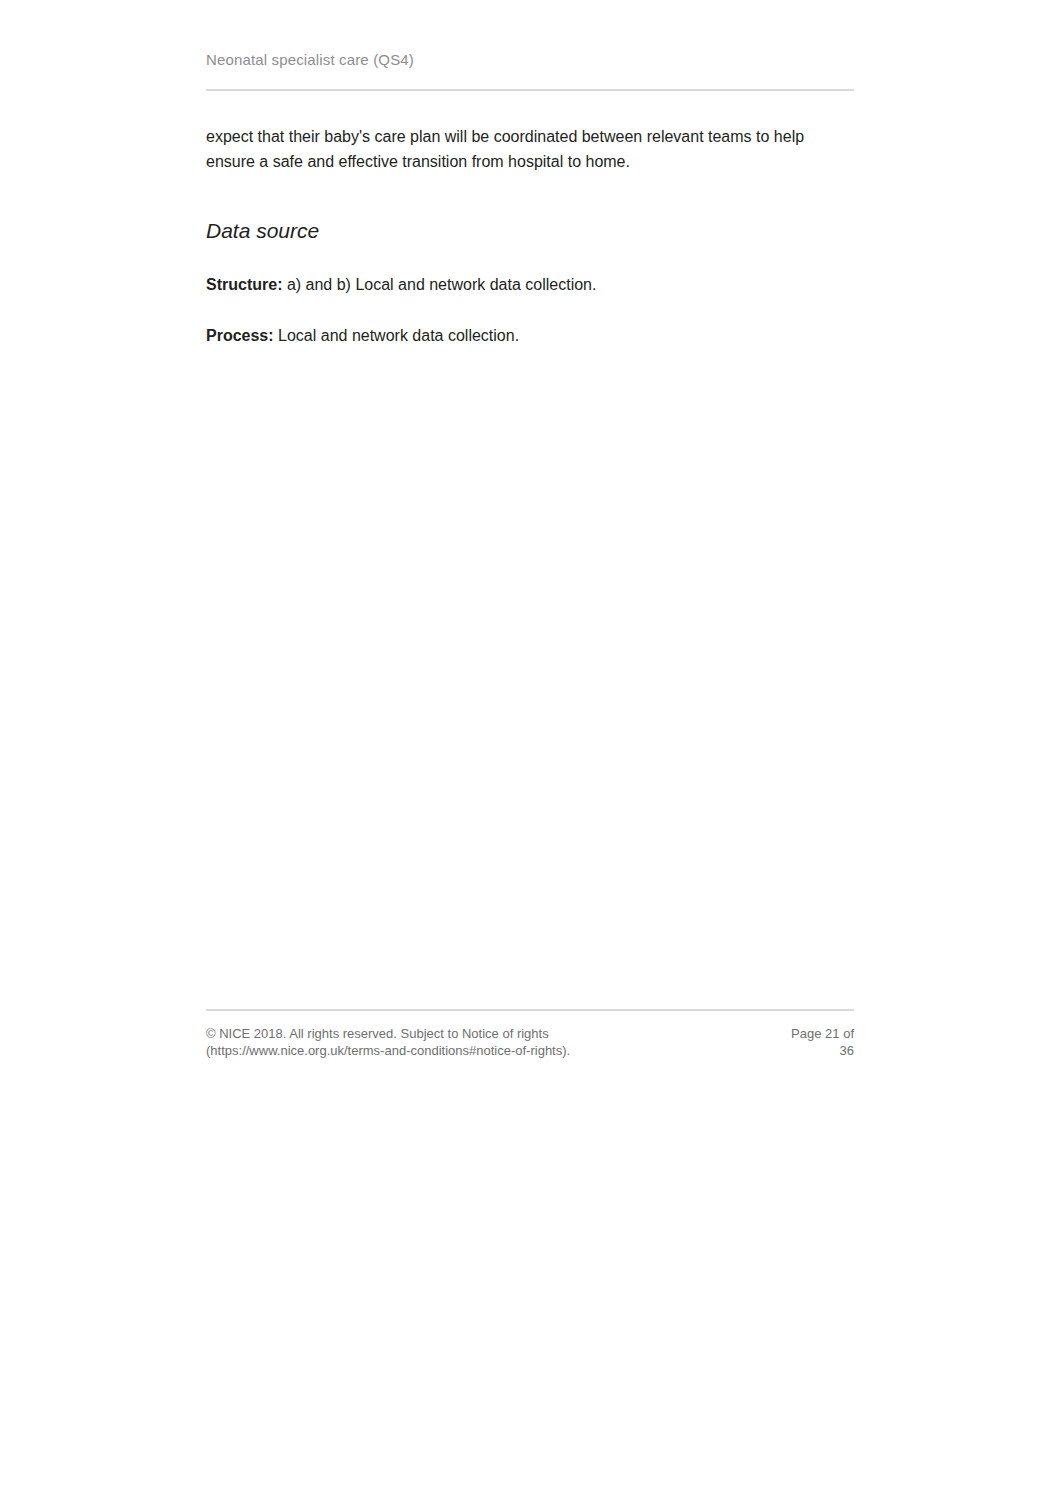Neonatal specialist care (QS4)
expect that their baby's care plan will be coordinated between relevant teams to help ensure a safe and effective transition from hospital to home.
Data source
Structure: a) and b) Local and network data collection.
Process: Local and network data collection.
© NICE 2018. All rights reserved. Subject to Notice of rights (https://www.nice.org.uk/terms-and-conditions#notice-of-rights).
Page 21 of
36